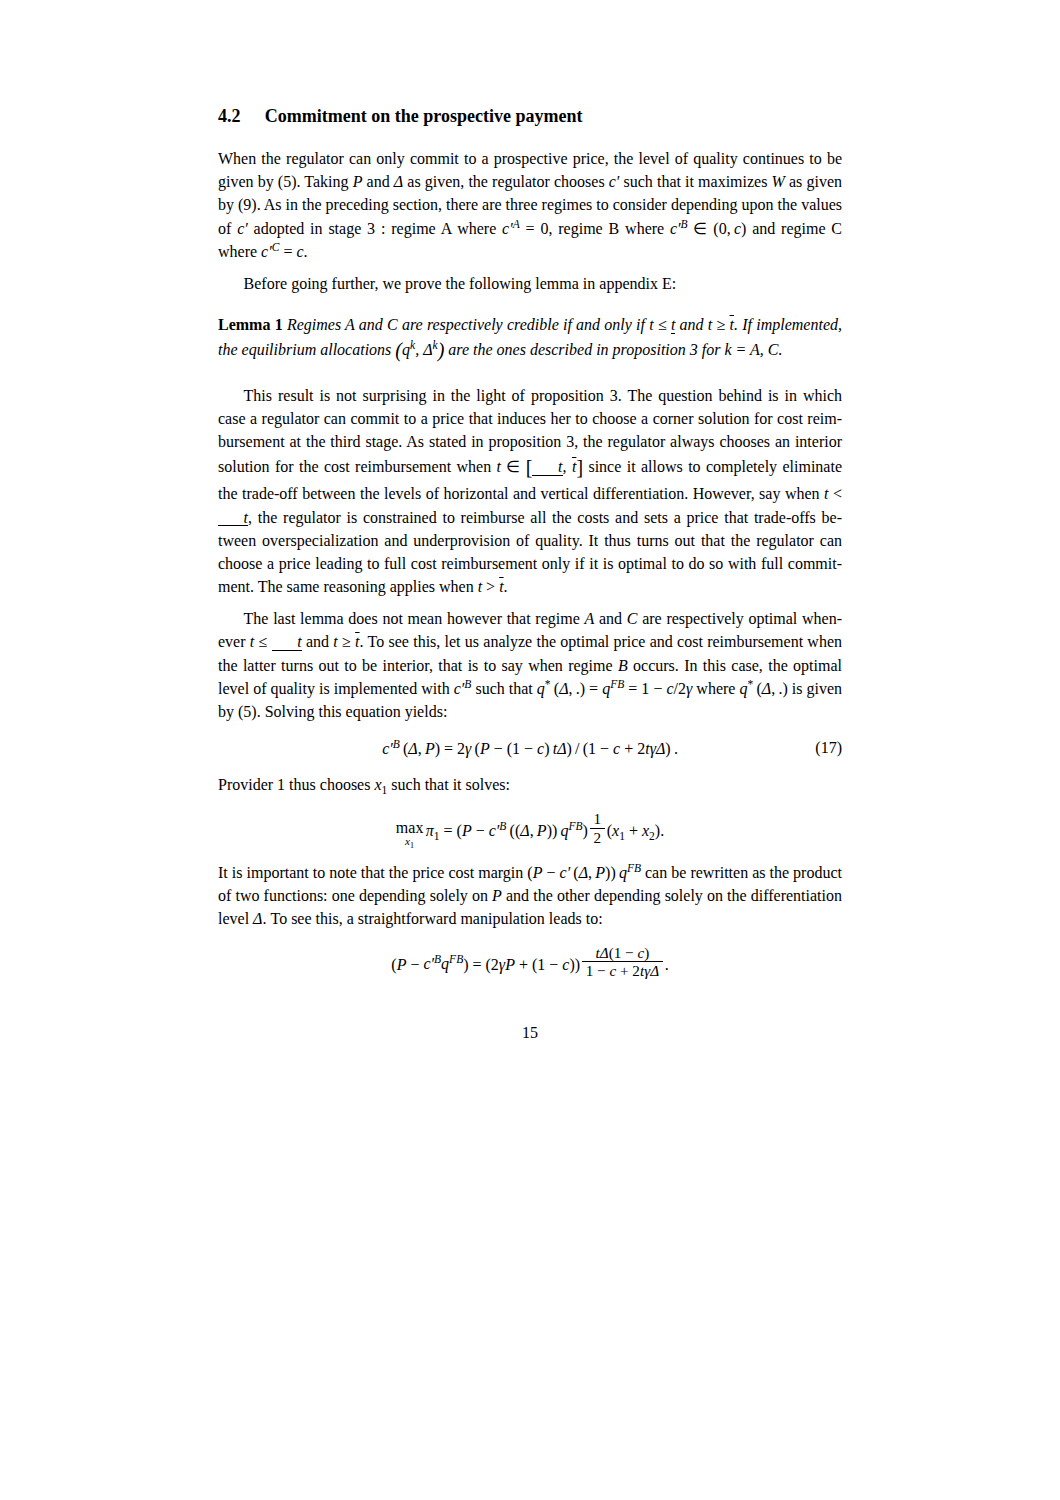4.2 Commitment on the prospective payment
When the regulator can only commit to a prospective price, the level of quality continues to be given by (5). Taking P and Δ as given, the regulator chooses c′ such that it maximizes W as given by (9). As in the preceding section, there are three regimes to consider depending upon the values of c′ adopted in stage 3 : regime A where c′A = 0, regime B where c′B ∈ (0, c) and regime C where c′C = c.
Before going further, we prove the following lemma in appendix E:
Lemma 1 Regimes A and C are respectively credible if and only if t ≤ t and t ≥ t. If implemented, the equilibrium allocations (qk, Δk) are the ones described in proposition 3 for k = A, C.
This result is not surprising in the light of proposition 3. The question behind is in which case a regulator can commit to a price that induces her to choose a corner solution for cost reimbursement at the third stage. As stated in proposition 3, the regulator always chooses an interior solution for the cost reimbursement when t ∈ [t, t] since it allows to completely eliminate the trade-off between the levels of horizontal and vertical differentiation. However, say when t < t, the regulator is constrained to reimburse all the costs and sets a price that trade-offs between overspecialization and underprovision of quality. It thus turns out that the regulator can choose a price leading to full cost reimbursement only if it is optimal to do so with full commitment. The same reasoning applies when t > t.
The last lemma does not mean however that regime A and C are respectively optimal whenever t ≤ t and t ≥ t. To see this, let us analyze the optimal price and cost reimbursement when the latter turns out to be interior, that is to say when regime B occurs. In this case, the optimal level of quality is implemented with c′B such that q* (Δ, .) = qFB = 1 − c/2γ where q* (Δ, .) is given by (5). Solving this equation yields:
c′B (Δ, P) = 2γ (P − (1 − c) tΔ) / (1 − c + 2tγΔ) . (17)
Provider 1 thus chooses x1 such that it solves:
max x1 π1 = (P − c′B ((Δ, P)) qFB)12(x1 + x2).
It is important to note that the price cost margin (P − c′ (Δ, P)) qFB can be rewritten as the product of two functions: one depending solely on P and the other depending solely on the differentiation level Δ. To see this, a straightforward manipulation leads to:
(P − c′B qFB) = (2γP + (1 − c))tΔ(1 − c) 1 − c + 2tγΔ.
15